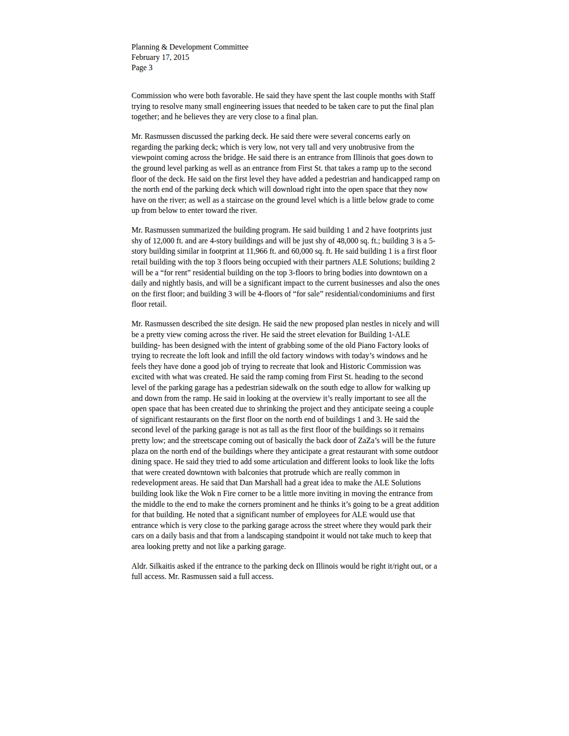Planning & Development Committee
February 17, 2015
Page 3
Commission who were both favorable. He said they have spent the last couple months with Staff trying to resolve many small engineering issues that needed to be taken care to put the final plan together; and he believes they are very close to a final plan.
Mr. Rasmussen discussed the parking deck. He said there were several concerns early on regarding the parking deck; which is very low, not very tall and very unobtrusive from the viewpoint coming across the bridge. He said there is an entrance from Illinois that goes down to the ground level parking as well as an entrance from First St. that takes a ramp up to the second floor of the deck. He said on the first level they have added a pedestrian and handicapped ramp on the north end of the parking deck which will download right into the open space that they now have on the river; as well as a staircase on the ground level which is a little below grade to come up from below to enter toward the river.
Mr. Rasmussen summarized the building program. He said building 1 and 2 have footprints just shy of 12,000 ft. and are 4-story buildings and will be just shy of 48,000 sq. ft.; building 3 is a 5-story building similar in footprint at 11,966 ft. and 60,000 sq. ft. He said building 1 is a first floor retail building with the top 3 floors being occupied with their partners ALE Solutions; building 2 will be a “for rent” residential building on the top 3-floors to bring bodies into downtown on a daily and nightly basis, and will be a significant impact to the current businesses and also the ones on the first floor; and building 3 will be 4-floors of “for sale” residential/condominiums and first floor retail.
Mr. Rasmussen described the site design. He said the new proposed plan nestles in nicely and will be a pretty view coming across the river. He said the street elevation for Building 1-ALE building- has been designed with the intent of grabbing some of the old Piano Factory looks of trying to recreate the loft look and infill the old factory windows with today’s windows and he feels they have done a good job of trying to recreate that look and Historic Commission was excited with what was created. He said the ramp coming from First St. heading to the second level of the parking garage has a pedestrian sidewalk on the south edge to allow for walking up and down from the ramp. He said in looking at the overview it’s really important to see all the open space that has been created due to shrinking the project and they anticipate seeing a couple of significant restaurants on the first floor on the north end of buildings 1 and 3. He said the second level of the parking garage is not as tall as the first floor of the buildings so it remains pretty low; and the streetscape coming out of basically the back door of ZaZa’s will be the future plaza on the north end of the buildings where they anticipate a great restaurant with some outdoor dining space. He said they tried to add some articulation and different looks to look like the lofts that were created downtown with balconies that protrude which are really common in redevelopment areas. He said that Dan Marshall had a great idea to make the ALE Solutions building look like the Wok n Fire corner to be a little more inviting in moving the entrance from the middle to the end to make the corners prominent and he thinks it’s going to be a great addition for that building. He noted that a significant number of employees for ALE would use that entrance which is very close to the parking garage across the street where they would park their cars on a daily basis and that from a landscaping standpoint it would not take much to keep that area looking pretty and not like a parking garage.
Aldr. Silkaitis asked if the entrance to the parking deck on Illinois would be right it/right out, or a full access. Mr. Rasmussen said a full access.